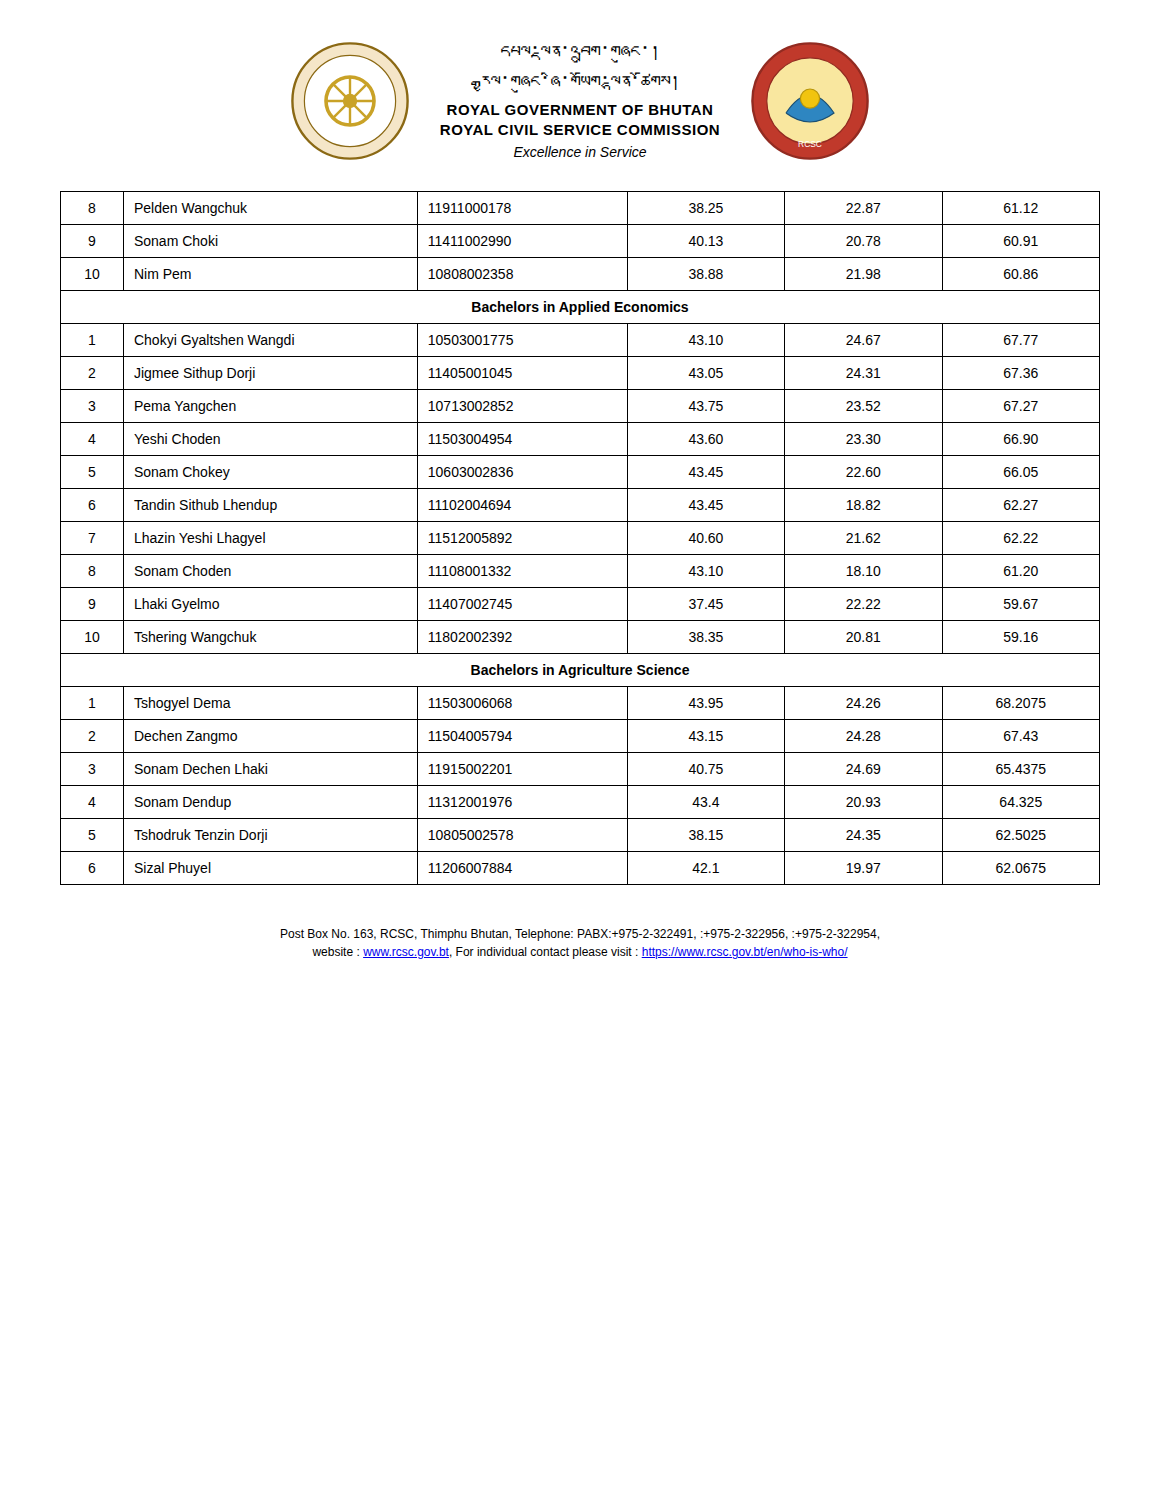དཔལ་ལྡན་འབྲུག་གཞུང་།
རྒྱལ་གཞུང་ཞི་གཡོག་ལྷན་ཚོགས།
ROYAL GOVERNMENT OF BHUTAN
ROYAL CIVIL SERVICE COMMISSION
Excellence in Service
| 8 | Pelden Wangchuk | 11911000178 | 38.25 | 22.87 | 61.12 |
| 9 | Sonam Choki | 11411002990 | 40.13 | 20.78 | 60.91 |
| 10 | Nim Pem | 10808002358 | 38.88 | 21.98 | 60.86 |
| Bachelors in Applied Economics |
| 1 | Chokyi Gyaltshen Wangdi | 10503001775 | 43.10 | 24.67 | 67.77 |
| 2 | Jigmee Sithup Dorji | 11405001045 | 43.05 | 24.31 | 67.36 |
| 3 | Pema Yangchen | 10713002852 | 43.75 | 23.52 | 67.27 |
| 4 | Yeshi Choden | 11503004954 | 43.60 | 23.30 | 66.90 |
| 5 | Sonam Chokey | 10603002836 | 43.45 | 22.60 | 66.05 |
| 6 | Tandin Sithub Lhendup | 11102004694 | 43.45 | 18.82 | 62.27 |
| 7 | Lhazin Yeshi Lhagyel | 11512005892 | 40.60 | 21.62 | 62.22 |
| 8 | Sonam Choden | 11108001332 | 43.10 | 18.10 | 61.20 |
| 9 | Lhaki Gyelmo | 11407002745 | 37.45 | 22.22 | 59.67 |
| 10 | Tshering Wangchuk | 11802002392 | 38.35 | 20.81 | 59.16 |
| Bachelors in Agriculture Science |
| 1 | Tshogyel Dema | 11503006068 | 43.95 | 24.26 | 68.2075 |
| 2 | Dechen Zangmo | 11504005794 | 43.15 | 24.28 | 67.43 |
| 3 | Sonam Dechen Lhaki | 11915002201 | 40.75 | 24.69 | 65.4375 |
| 4 | Sonam Dendup | 11312001976 | 43.4 | 20.93 | 64.325 |
| 5 | Tshodruk Tenzin Dorji | 10805002578 | 38.15 | 24.35 | 62.5025 |
| 6 | Sizal Phuyel | 11206007884 | 42.1 | 19.97 | 62.0675 |
Post Box No. 163, RCSC, Thimphu Bhutan, Telephone: PABX:+975-2-322491, :+975-2-322956, :+975-2-322954,
website : www.rcsc.gov.bt, For individual contact please visit : https://www.rcsc.gov.bt/en/who-is-who/